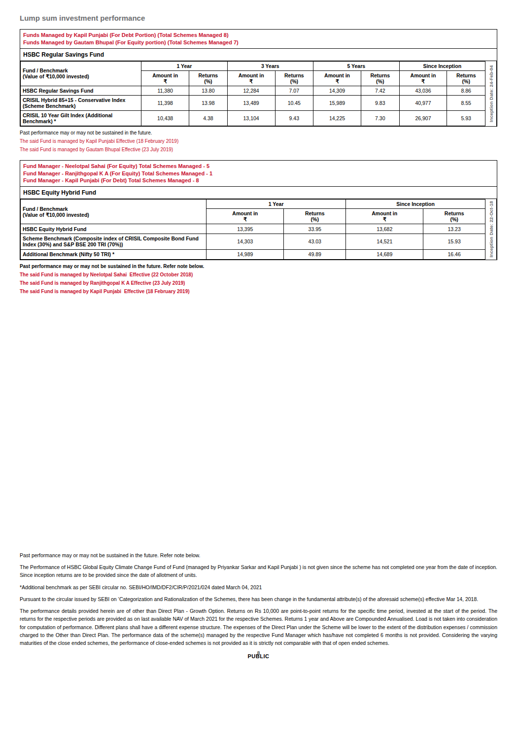Lump sum investment performance
Funds Managed by Kapil Punjabi (For Debt Portion) (Total Schemes Managed 8)
Funds Managed by Gautam Bhupal (For Equity portion) (Total Schemes Managed 7)
HSBC Regular Savings Fund
| Fund / Benchmark (Value of ₹10,000 invested) | 1 Year | 3 Years | 5 Years | Since Inception |
| --- | --- | --- | --- | --- |
| Amount in ₹ | Returns (%) | Amount in ₹ | Returns (%) | Amount in ₹ | Returns (%) | Amount in ₹ | Returns (%) |
| HSBC Regular Savings Fund | 11,380 | 13.80 | 12,284 | 7.07 | 14,309 | 7.42 | 43,036 | 8.86 |
| CRISIL Hybrid 85+15 - Conservative Index (Scheme Benchmark) | 11,398 | 13.98 | 13,489 | 10.45 | 15,989 | 9.83 | 40,977 | 8.55 |
| CRISIL 10 Year Gilt Index (Additional Benchmark) * | 10,438 | 4.38 | 13,104 | 9.43 | 14,225 | 7.30 | 26,907 | 5.93 |
Inception Date: 24-Feb-04
Past performance may or may not be sustained in the future.
The said Fund is managed by Kapil Punjabi Effective (18 February 2019)
The said Fund is managed by Gautam Bhupal Effective (23 July 2019)
Fund Manager - Neelotpal Sahai (For Equity) Total Schemes Managed - 5
Fund Manager - Ranjithgopal K A (For Equity) Total Schemes Managed - 1
Fund Manager - Kapil Punjabi (For Debt) Total Schemes Managed - 8
HSBC Equity Hybrid Fund
| Fund / Benchmark (Value of ₹10,000 invested) | 1 Year | Since Inception |
| --- | --- | --- |
| Amount in ₹ | Returns (%) | Amount in ₹ | Returns (%) |
| HSBC Equity Hybrid Fund | 13,395 | 33.95 | 13,682 | 13.23 |
| Scheme Benchmark (Composite index of CRISIL Composite Bond Fund Index (30%) and S&P BSE 200 TRI (70%)) | 14,303 | 43.03 | 14,521 | 15.93 |
| Additional Benchmark (Nifty 50 TRI) * | 14,989 | 49.89 | 14,689 | 16.46 |
Inception Date: 22-Oct-18
Past performance may or may not be sustained in the future. Refer note below.
The said Fund is managed by Neelotpal Sahai Effective (22 October 2018)
The said Fund is managed by Ranjithgopal K A Effective (23 July 2019)
The said Fund is managed by Kapil Punjabi Effective (18 February 2019)
Past performance may or may not be sustained in the future. Refer note below.
The Performance of HSBC Global Equity Climate Change Fund of Fund (managed by Priyankar Sarkar and Kapil Punjabi ) is not given since the scheme has not completed one year from the date of inception. Since inception returns are to be provided since the date of allotment of units.
*Additional benchmark as per SEBI circular no. SEBI/HO/IMD/DF2/CIR/P/2021/024 dated March 04, 2021
Pursuant to the circular issued by SEBI on ‘Categorization and Rationalization of the Schemes, there has been change in the fundamental attribute(s) of the aforesaid scheme(s) effective Mar 14, 2018.
The performance details provided herein are of other than Direct Plan - Growth Option. Returns on Rs 10,000 are point-to-point returns for the specific time period, invested at the start of the period. The returns for the respective periods are provided as on last available NAV of March 2021 for the respective Schemes. Returns 1 year and Above are Compounded Annualised. Load is not taken into consideration for computation of performance. Different plans shall have a different expense structure. The expenses of the Direct Plan under the Scheme will be lower to the extent of the distribution expenses / commission charged to the Other than Direct Plan. The performance data of the scheme(s) managed by the respective Fund Manager which has/have not completed 6 months is not provided. Considering the varying maturities of the close ended schemes, the performance of close-ended schemes is not provided as it is strictly not comparable with that of open ended schemes.
8
PUBLIC